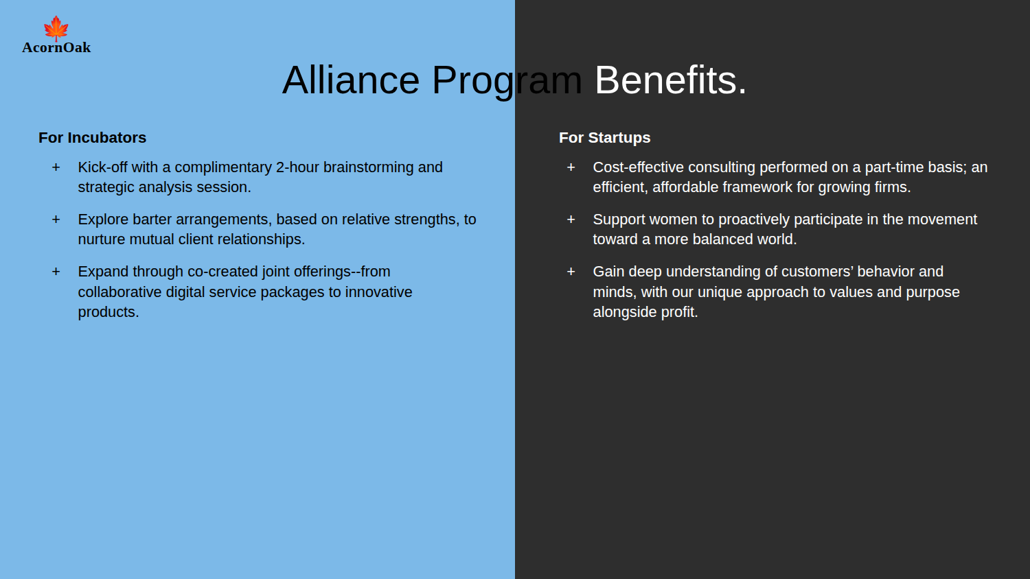🍁 AcornOak
Alliance Program Benefits.
For Incubators
Kick-off with a complimentary 2-hour brainstorming and strategic analysis session.
Explore barter arrangements, based on relative strengths, to nurture mutual client relationships.
Expand through co-created joint offerings--from collaborative digital service packages to innovative products.
For Startups
Cost-effective consulting performed on a part-time basis; an efficient, affordable framework for growing firms.
Support women to proactively participate in the movement toward a more balanced world.
Gain deep understanding of customers’ behavior and minds, with our unique approach to values and purpose alongside profit.